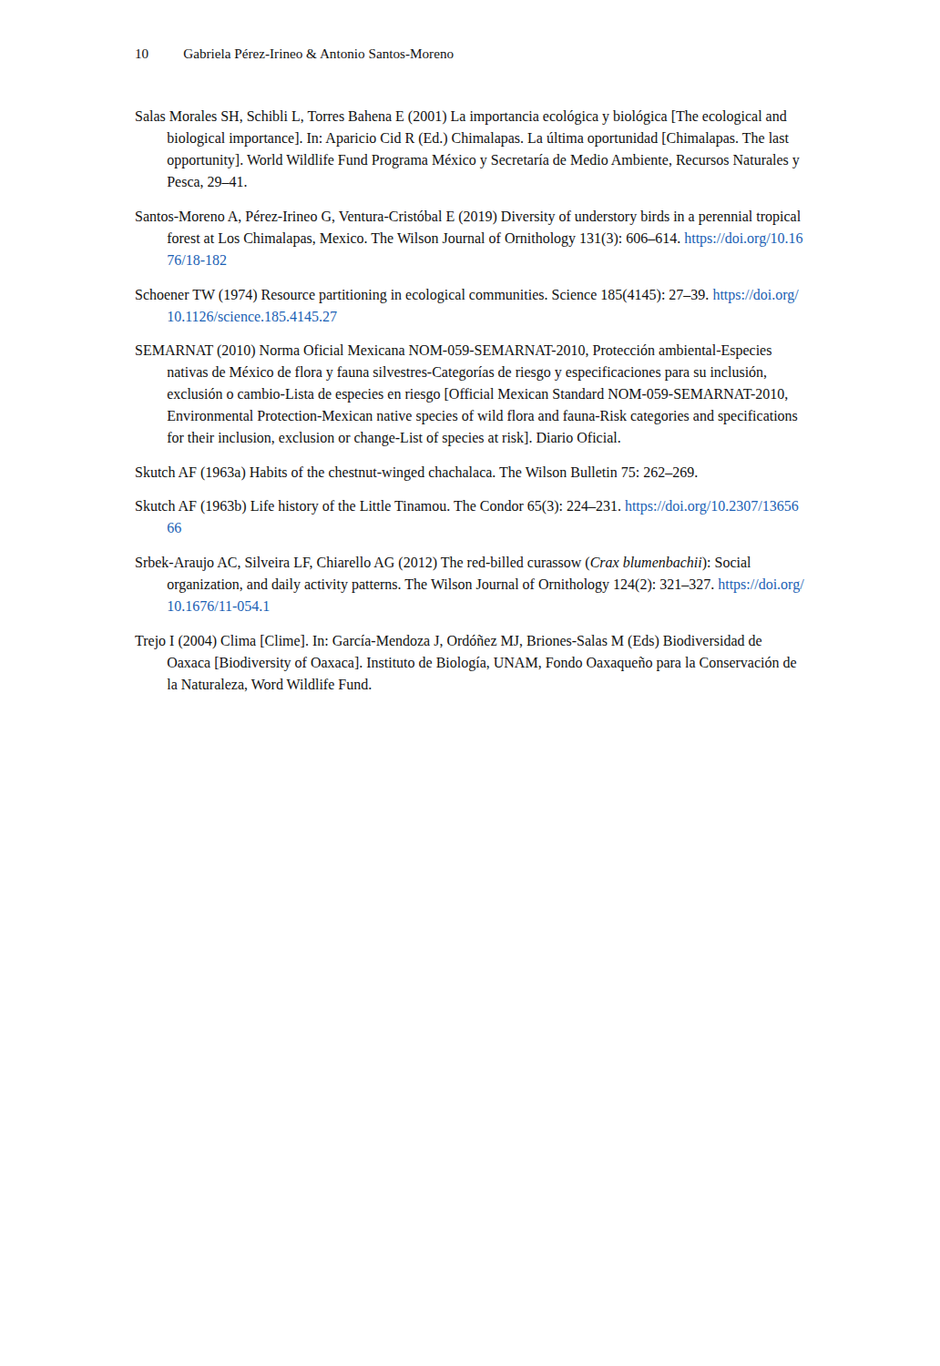10 Gabriela Pérez-Irineo & Antonio Santos-Moreno
References
Salas Morales SH, Schibli L, Torres Bahena E (2001) La importancia ecológica y biológica [The ecological and biological importance]. In: Aparicio Cid R (Ed.) Chimalapas. La última oportunidad [Chimalapas. The last opportunity]. World Wildlife Fund Programa México y Secretaría de Medio Ambiente, Recursos Naturales y Pesca, 29–41.
Santos-Moreno A, Pérez-Irineo G, Ventura-Cristóbal E (2019) Diversity of understory birds in a perennial tropical forest at Los Chimalapas, Mexico. The Wilson Journal of Ornithology 131(3): 606–614. https://doi.org/10.1676/18-182
Schoener TW (1974) Resource partitioning in ecological communities. Science 185(4145): 27–39. https://doi.org/10.1126/science.185.4145.27
SEMARNAT (2010) Norma Oficial Mexicana NOM-059-SEMARNAT-2010, Protección ambiental-Especies nativas de México de flora y fauna silvestres-Categorías de riesgo y especificaciones para su inclusión, exclusión o cambio-Lista de especies en riesgo [Official Mexican Standard NOM-059-SEMARNAT-2010, Environmental Protection-Mexican native species of wild flora and fauna-Risk categories and specifications for their inclusion, exclusion or change-List of species at risk]. Diario Oficial.
Skutch AF (1963a) Habits of the chestnut-winged chachalaca. The Wilson Bulletin 75: 262–269.
Skutch AF (1963b) Life history of the Little Tinamou. The Condor 65(3): 224–231. https://doi.org/10.2307/1365666
Srbek-Araujo AC, Silveira LF, Chiarello AG (2012) The red-billed curassow (Crax blumenbachii): Social organization, and daily activity patterns. The Wilson Journal of Ornithology 124(2): 321–327. https://doi.org/10.1676/11-054.1
Trejo I (2004) Clima [Clime]. In: García-Mendoza J, Ordóñez MJ, Briones-Salas M (Eds) Biodiversidad de Oaxaca [Biodiversity of Oaxaca]. Instituto de Biología, UNAM, Fondo Oaxaqueño para la Conservación de la Naturaleza, Word Wildlife Fund.